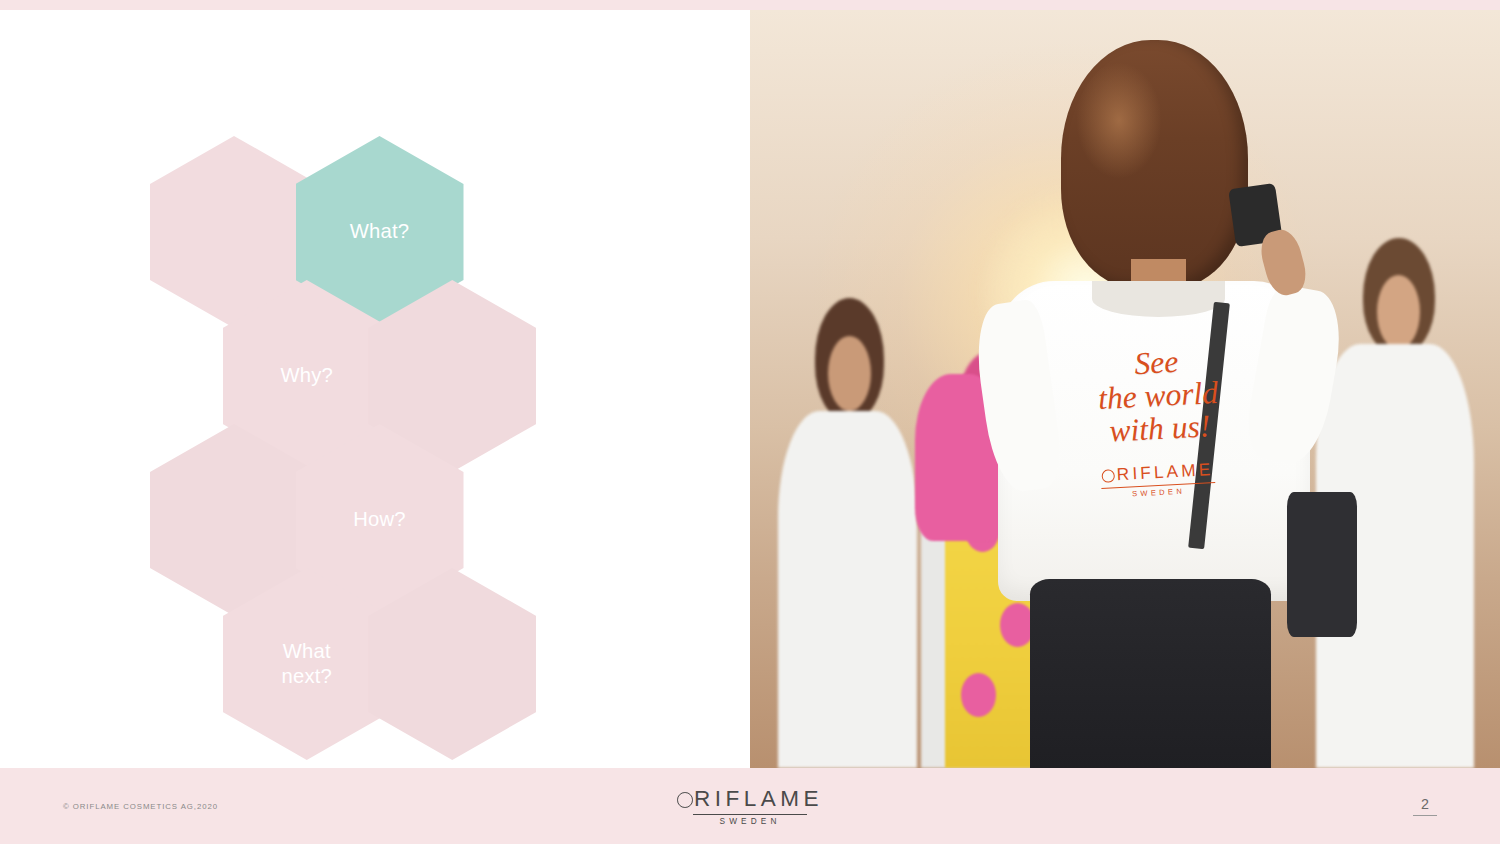What?
Why?
How?
What
next?
See
the world
with us!
RIFLAME
SWEDEN
© ORIFLAME COSMETICS AG,2020
RIFLAME
SWEDEN
2